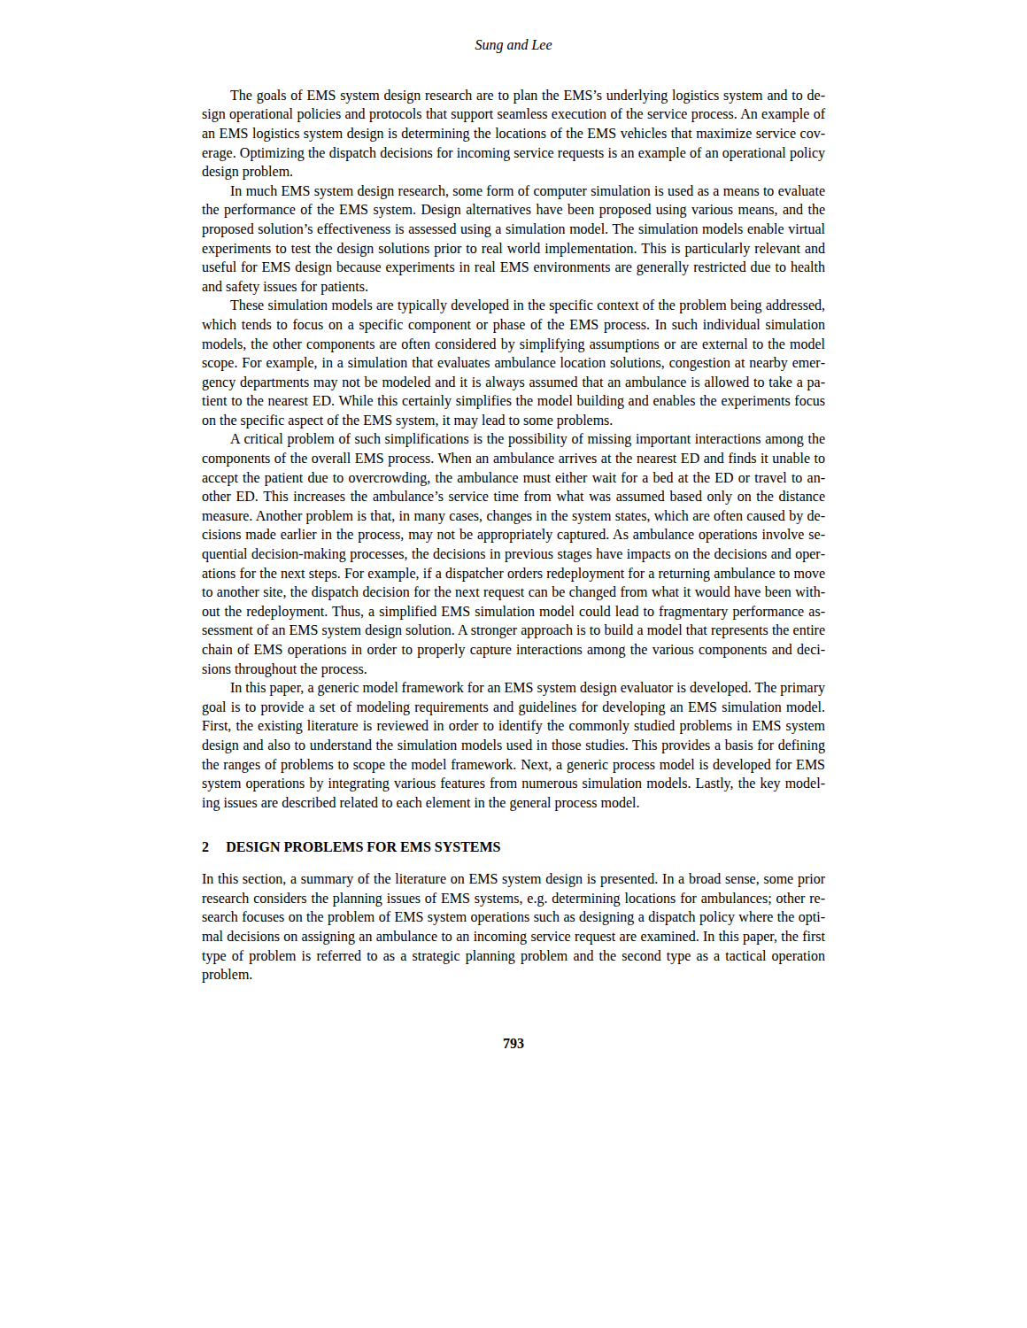Sung and Lee
The goals of EMS system design research are to plan the EMS’s underlying logistics system and to design operational policies and protocols that support seamless execution of the service process. An example of an EMS logistics system design is determining the locations of the EMS vehicles that maximize service coverage. Optimizing the dispatch decisions for incoming service requests is an example of an operational policy design problem.
In much EMS system design research, some form of computer simulation is used as a means to evaluate the performance of the EMS system. Design alternatives have been proposed using various means, and the proposed solution’s effectiveness is assessed using a simulation model. The simulation models enable virtual experiments to test the design solutions prior to real world implementation. This is particularly relevant and useful for EMS design because experiments in real EMS environments are generally restricted due to health and safety issues for patients.
These simulation models are typically developed in the specific context of the problem being addressed, which tends to focus on a specific component or phase of the EMS process. In such individual simulation models, the other components are often considered by simplifying assumptions or are external to the model scope. For example, in a simulation that evaluates ambulance location solutions, congestion at nearby emergency departments may not be modeled and it is always assumed that an ambulance is allowed to take a patient to the nearest ED. While this certainly simplifies the model building and enables the experiments focus on the specific aspect of the EMS system, it may lead to some problems.
A critical problem of such simplifications is the possibility of missing important interactions among the components of the overall EMS process. When an ambulance arrives at the nearest ED and finds it unable to accept the patient due to overcrowding, the ambulance must either wait for a bed at the ED or travel to another ED. This increases the ambulance’s service time from what was assumed based only on the distance measure. Another problem is that, in many cases, changes in the system states, which are often caused by decisions made earlier in the process, may not be appropriately captured. As ambulance operations involve sequential decision-making processes, the decisions in previous stages have impacts on the decisions and operations for the next steps. For example, if a dispatcher orders redeployment for a returning ambulance to move to another site, the dispatch decision for the next request can be changed from what it would have been without the redeployment. Thus, a simplified EMS simulation model could lead to fragmentary performance assessment of an EMS system design solution. A stronger approach is to build a model that represents the entire chain of EMS operations in order to properly capture interactions among the various components and decisions throughout the process.
In this paper, a generic model framework for an EMS system design evaluator is developed. The primary goal is to provide a set of modeling requirements and guidelines for developing an EMS simulation model. First, the existing literature is reviewed in order to identify the commonly studied problems in EMS system design and also to understand the simulation models used in those studies. This provides a basis for defining the ranges of problems to scope the model framework. Next, a generic process model is developed for EMS system operations by integrating various features from numerous simulation models. Lastly, the key modeling issues are described related to each element in the general process model.
2 DESIGN PROBLEMS FOR EMS SYSTEMS
In this section, a summary of the literature on EMS system design is presented. In a broad sense, some prior research considers the planning issues of EMS systems, e.g. determining locations for ambulances; other research focuses on the problem of EMS system operations such as designing a dispatch policy where the optimal decisions on assigning an ambulance to an incoming service request are examined. In this paper, the first type of problem is referred to as a strategic planning problem and the second type as a tactical operation problem.
793